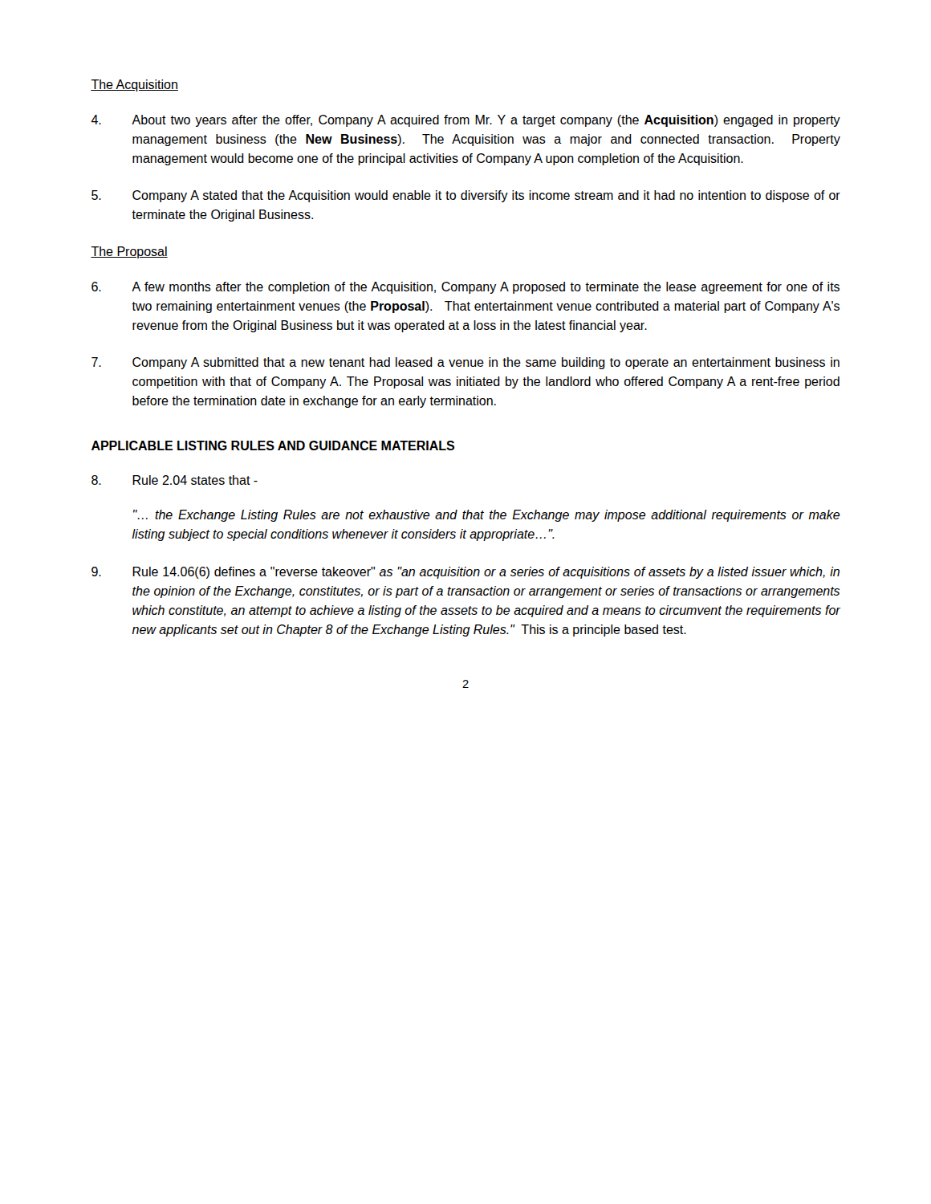The Acquisition
About two years after the offer, Company A acquired from Mr. Y a target company (the Acquisition) engaged in property management business (the New Business). The Acquisition was a major and connected transaction. Property management would become one of the principal activities of Company A upon completion of the Acquisition.
Company A stated that the Acquisition would enable it to diversify its income stream and it had no intention to dispose of or terminate the Original Business.
The Proposal
A few months after the completion of the Acquisition, Company A proposed to terminate the lease agreement for one of its two remaining entertainment venues (the Proposal). That entertainment venue contributed a material part of Company A's revenue from the Original Business but it was operated at a loss in the latest financial year.
Company A submitted that a new tenant had leased a venue in the same building to operate an entertainment business in competition with that of Company A. The Proposal was initiated by the landlord who offered Company A a rent-free period before the termination date in exchange for an early termination.
Applicable Listing Rules and Guidance Materials
Rule 2.04 states that -
"… the Exchange Listing Rules are not exhaustive and that the Exchange may impose additional requirements or make listing subject to special conditions whenever it considers it appropriate…".
Rule 14.06(6) defines a "reverse takeover" as "an acquisition or a series of acquisitions of assets by a listed issuer which, in the opinion of the Exchange, constitutes, or is part of a transaction or arrangement or series of transactions or arrangements which constitute, an attempt to achieve a listing of the assets to be acquired and a means to circumvent the requirements for new applicants set out in Chapter 8 of the Exchange Listing Rules." This is a principle based test.
2